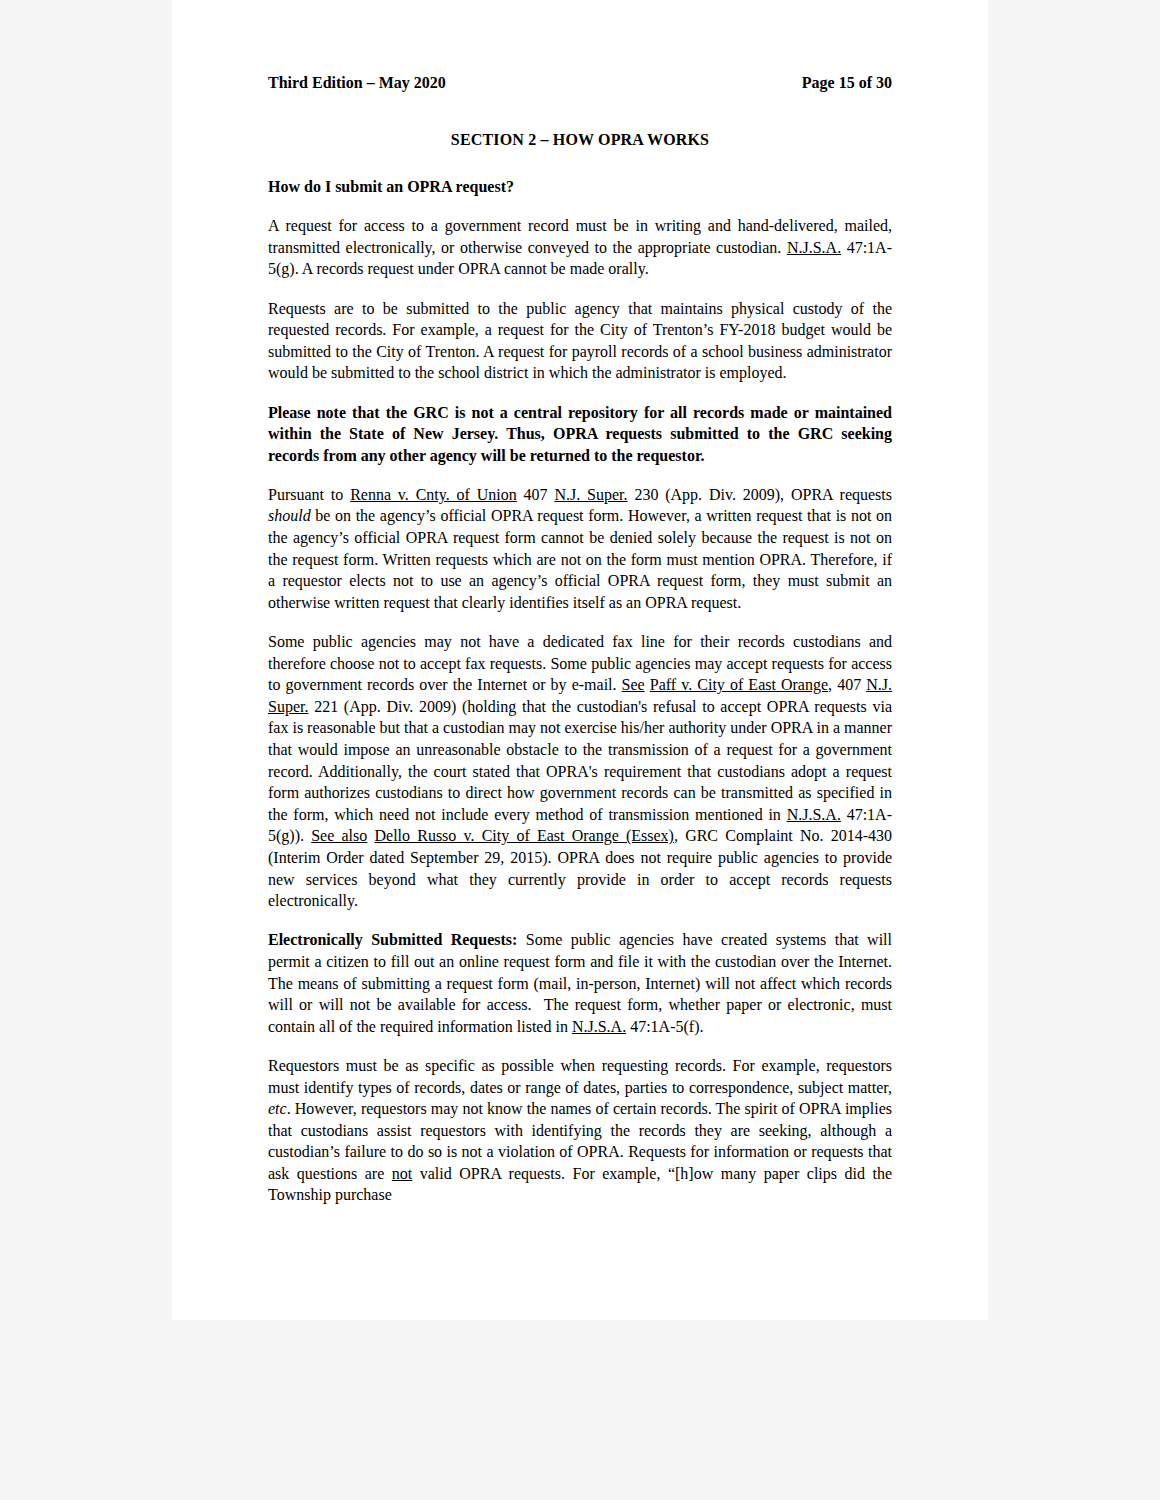Third Edition – May 2020 Page 15 of 30
SECTION 2 – HOW OPRA WORKS
How do I submit an OPRA request?
A request for access to a government record must be in writing and hand-delivered, mailed, transmitted electronically, or otherwise conveyed to the appropriate custodian. N.J.S.A. 47:1A-5(g). A records request under OPRA cannot be made orally.
Requests are to be submitted to the public agency that maintains physical custody of the requested records. For example, a request for the City of Trenton’s FY-2018 budget would be submitted to the City of Trenton. A request for payroll records of a school business administrator would be submitted to the school district in which the administrator is employed.
Please note that the GRC is not a central repository for all records made or maintained within the State of New Jersey. Thus, OPRA requests submitted to the GRC seeking records from any other agency will be returned to the requestor.
Pursuant to Renna v. Cnty. of Union 407 N.J. Super. 230 (App. Div. 2009), OPRA requests should be on the agency’s official OPRA request form. However, a written request that is not on the agency’s official OPRA request form cannot be denied solely because the request is not on the request form. Written requests which are not on the form must mention OPRA. Therefore, if a requestor elects not to use an agency’s official OPRA request form, they must submit an otherwise written request that clearly identifies itself as an OPRA request.
Some public agencies may not have a dedicated fax line for their records custodians and therefore choose not to accept fax requests. Some public agencies may accept requests for access to government records over the Internet or by e-mail. See Paff v. City of East Orange, 407 N.J. Super. 221 (App. Div. 2009) (holding that the custodian's refusal to accept OPRA requests via fax is reasonable but that a custodian may not exercise his/her authority under OPRA in a manner that would impose an unreasonable obstacle to the transmission of a request for a government record. Additionally, the court stated that OPRA's requirement that custodians adopt a request form authorizes custodians to direct how government records can be transmitted as specified in the form, which need not include every method of transmission mentioned in N.J.S.A. 47:1A-5(g)). See also Dello Russo v. City of East Orange (Essex), GRC Complaint No. 2014-430 (Interim Order dated September 29, 2015). OPRA does not require public agencies to provide new services beyond what they currently provide in order to accept records requests electronically.
Electronically Submitted Requests: Some public agencies have created systems that will permit a citizen to fill out an online request form and file it with the custodian over the Internet. The means of submitting a request form (mail, in-person, Internet) will not affect which records will or will not be available for access. The request form, whether paper or electronic, must contain all of the required information listed in N.J.S.A. 47:1A-5(f).
Requestors must be as specific as possible when requesting records. For example, requestors must identify types of records, dates or range of dates, parties to correspondence, subject matter, etc. However, requestors may not know the names of certain records. The spirit of OPRA implies that custodians assist requestors with identifying the records they are seeking, although a custodian’s failure to do so is not a violation of OPRA. Requests for information or requests that ask questions are not valid OPRA requests. For example, “[h]ow many paper clips did the Township purchase